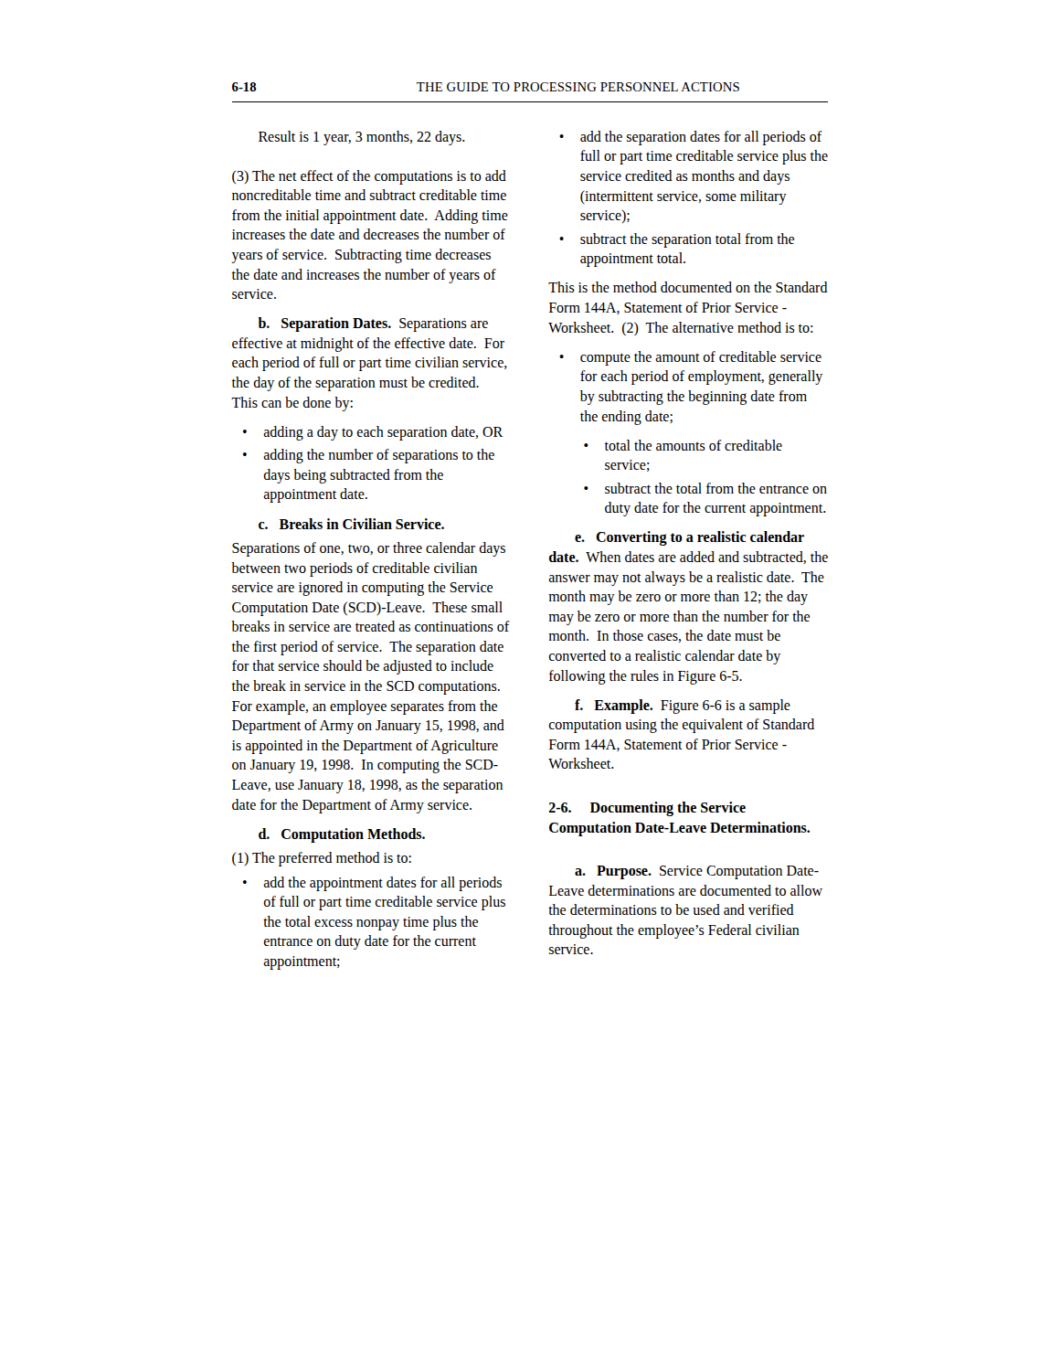6-18
THE GUIDE TO PROCESSING PERSONNEL ACTIONS
Result is 1 year, 3 months, 22 days.
(3) The net effect of the computations is to add noncreditable time and subtract creditable time from the initial appointment date. Adding time increases the date and decreases the number of years of service. Subtracting time decreases the date and increases the number of years of service.
b. Separation Dates. Separations are effective at midnight of the effective date. For each period of full or part time civilian service, the day of the separation must be credited. This can be done by:
adding a day to each separation date, OR
adding the number of separations to the days being subtracted from the appointment date.
c. Breaks in Civilian Service.
Separations of one, two, or three calendar days between two periods of creditable civilian service are ignored in computing the Service Computation Date (SCD)-Leave. These small breaks in service are treated as continuations of the first period of service. The separation date for that service should be adjusted to include the break in service in the SCD computations. For example, an employee separates from the Department of Army on January 15, 1998, and is appointed in the Department of Agriculture on January 19, 1998. In computing the SCD-Leave, use January 18, 1998, as the separation date for the Department of Army service.
d. Computation Methods.
(1) The preferred method is to:
add the appointment dates for all periods of full or part time creditable service plus the total excess nonpay time plus the entrance on duty date for the current appointment;
add the separation dates for all periods of full or part time creditable service plus the service credited as months and days (intermittent service, some military service);
subtract the separation total from the appointment total.
This is the method documented on the Standard Form 144A, Statement of Prior Service - Worksheet. (2) The alternative method is to:
compute the amount of creditable service for each period of employment, generally by subtracting the beginning date from the ending date;
total the amounts of creditable service;
subtract the total from the entrance on duty date for the current appointment.
e. Converting to a realistic calendar date. When dates are added and subtracted, the answer may not always be a realistic date. The month may be zero or more than 12; the day may be zero or more than the number for the month. In those cases, the date must be converted to a realistic calendar date by following the rules in Figure 6-5.
f. Example. Figure 6-6 is a sample computation using the equivalent of Standard Form 144A, Statement of Prior Service - Worksheet.
2-6. Documenting the Service Computation Date-Leave Determinations.
a. Purpose. Service Computation Date-Leave determinations are documented to allow the determinations to be used and verified throughout the employee’s Federal civilian service.